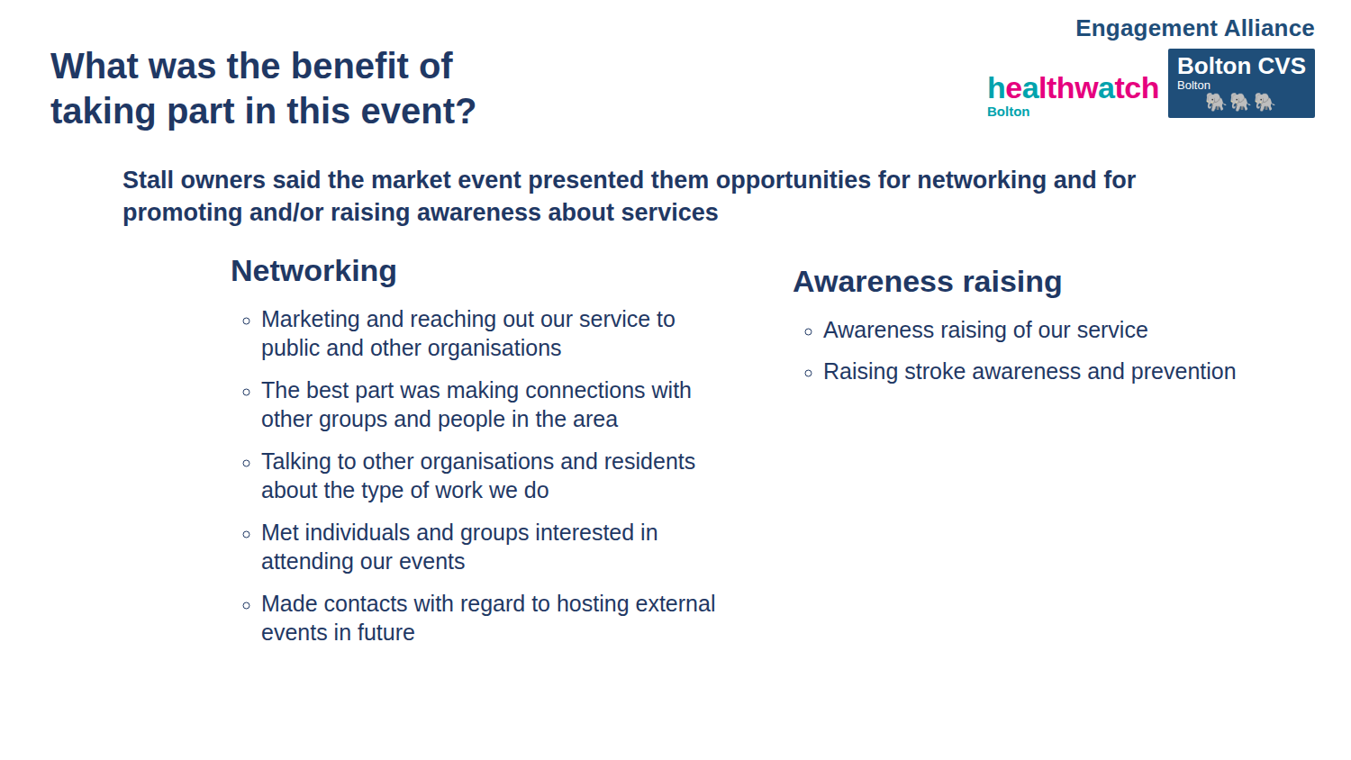Engagement Alliance
healthw atch
Bolton
Bolton CVS
Bolton
🐘🐘🐘
What was the benefit of
taking part in this event?
Stall owners said the market event presented them opportunities for networking and for promoting and/or raising awareness about services
Networking
Marketing and reaching out our service to public and other organisations
The best part was making connections with other groups and people in the area
Talking to other organisations and residents about the type of work we do
Met individuals and groups interested in attending our events
Made contacts with regard to hosting external events in future
Awareness raising
Awareness raising of our service
Raising stroke awareness and prevention